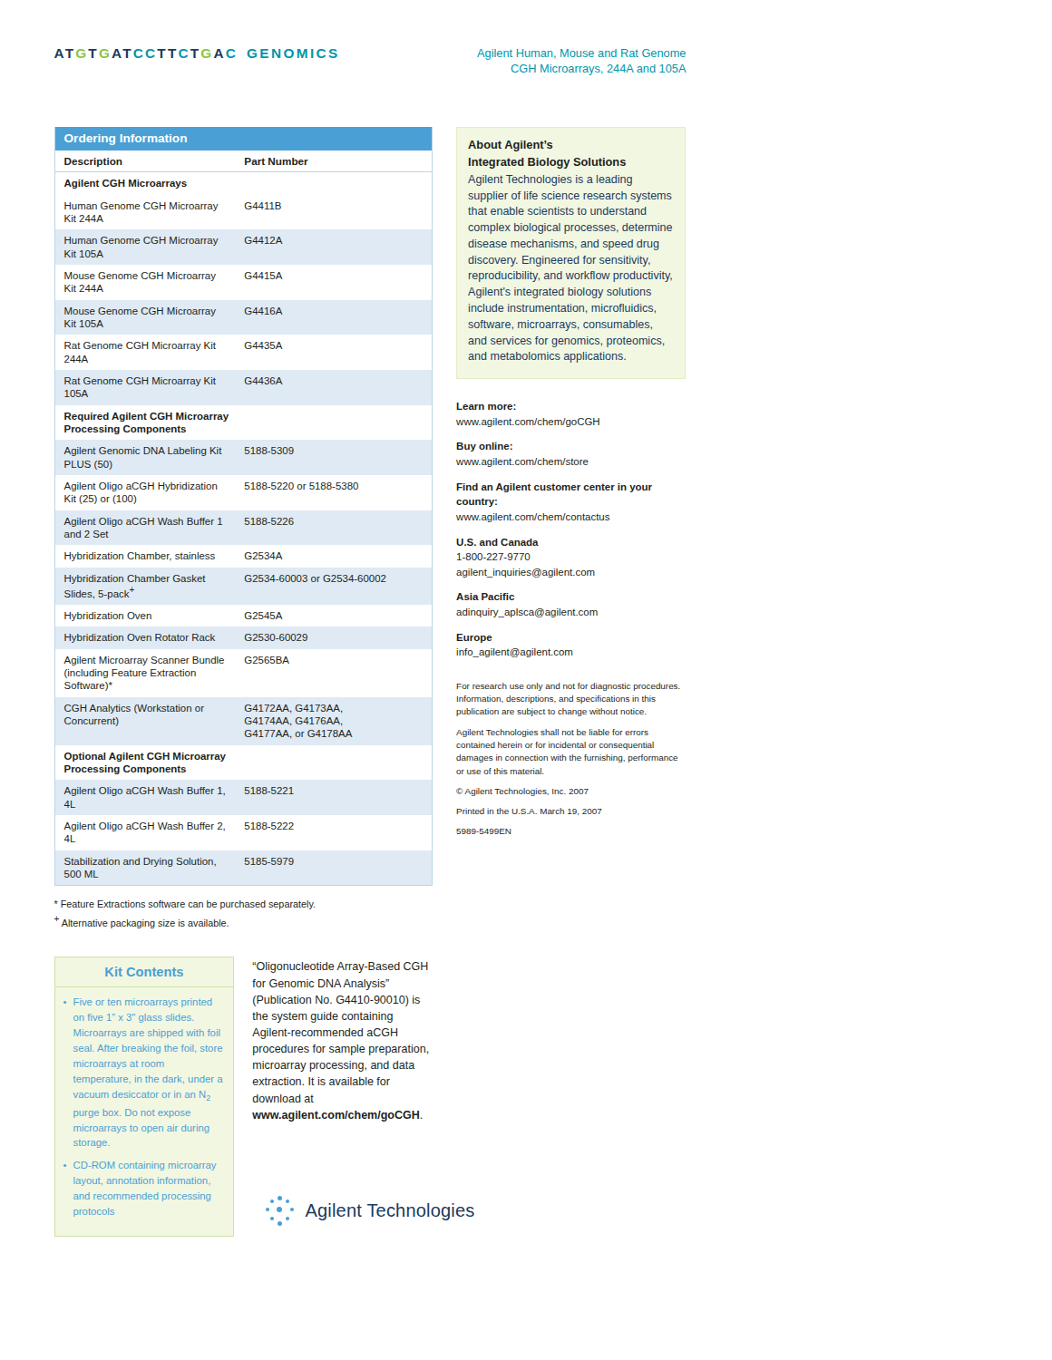ATGTGATCCTTCTGACGENOMICS
Agilent Human, Mouse and Rat Genome
CGH Microarrays, 244A and 105A
Ordering Information
| Description | Part Number |
| --- | --- |
| Agilent CGH Microarrays |
| Human Genome CGH Microarray Kit 244A | G4411B |
| Human Genome CGH Microarray Kit 105A | G4412A |
| Mouse Genome CGH Microarray Kit 244A | G4415A |
| Mouse Genome CGH Microarray Kit 105A | G4416A |
| Rat Genome CGH Microarray Kit 244A | G4435A |
| Rat Genome CGH Microarray Kit 105A | G4436A |
| Required Agilent CGH Microarray Processing Components |
| Agilent Genomic DNA Labeling Kit PLUS (50) | 5188-5309 |
| Agilent Oligo aCGH Hybridization Kit (25) or (100) | 5188-5220 or 5188-5380 |
| Agilent Oligo aCGH Wash Buffer 1 and 2 Set | 5188-5226 |
| Hybridization Chamber, stainless | G2534A |
| Hybridization Chamber Gasket Slides, 5-pack + | G2534-60003 or G2534-60002 |
| Hybridization Oven | G2545A |
| Hybridization Oven Rotator Rack | G2530-60029 |
| Agilent Microarray Scanner Bundle (including Feature Extraction Software)* | G2565BA |
| CGH Analytics (Workstation or Concurrent) | G4172AA, G4173AA, G4174AA, G4176AA, G4177AA, or G4178AA |
| Optional Agilent CGH Microarray Processing Components |
| Agilent Oligo aCGH Wash Buffer 1, 4L | 5188-5221 |
| Agilent Oligo aCGH Wash Buffer 2, 4L | 5188-5222 |
| Stabilization and Drying Solution, 500 ML | 5185-5979 |
* Feature Extractions software can be purchased separately.
+ Alternative packaging size is available.
Kit Contents
Five or ten microarrays printed on five 1” x 3" glass slides. Microarrays are shipped with foil seal. After breaking the foil, store microarrays at room temperature, in the dark, under a vacuum desiccator or in an N2 purge box. Do not expose microarrays to open air during storage.
CD-ROM containing microarray layout, annotation information, and recommended processing protocols
“Oligonucleotide Array-Based CGH for Genomic DNA Analysis” (Publication No. G4410-90010) is the system guide containing Agilent-recommended aCGH procedures for sample preparation, microarray processing, and data extraction. It is available for download at www.agilent.com/chem/goCGH.
About Agilent’sIntegrated Biology Solutions
Agilent Technologies is a leading supplier of life science research systems that enable scientists to understand complex biological processes, determine disease mechanisms, and speed drug discovery. Engineered for sensitivity, reproducibility, and workflow productivity, Agilent's integrated biology solutions include instrumentation, microfluidics, software, microarrays, consumables, and services for genomics, proteomics, and metabolomics applications.
Learn more:
www.agilent.com/chem/goCGH
Buy online:
www.agilent.com/chem/store
Find an Agilent customer center in your country:
www.agilent.com/chem/contactus
U.S. and Canada
1-800-227-9770
agilent_inquiries@agilent.com
Asia Pacific
adinquiry_aplsca@agilent.com
Europe
info_agilent@agilent.com
For research use only and not for diagnostic procedures. Information, descriptions, and specifications in this publication are subject to change without notice.
Agilent Technologies shall not be liable for errors contained herein or for incidental or consequential damages in connection with the furnishing, performance or use of this material.
© Agilent Technologies, Inc. 2007
Printed in the U.S.A. March 19, 2007
5989-5499EN
Agilent Technologies